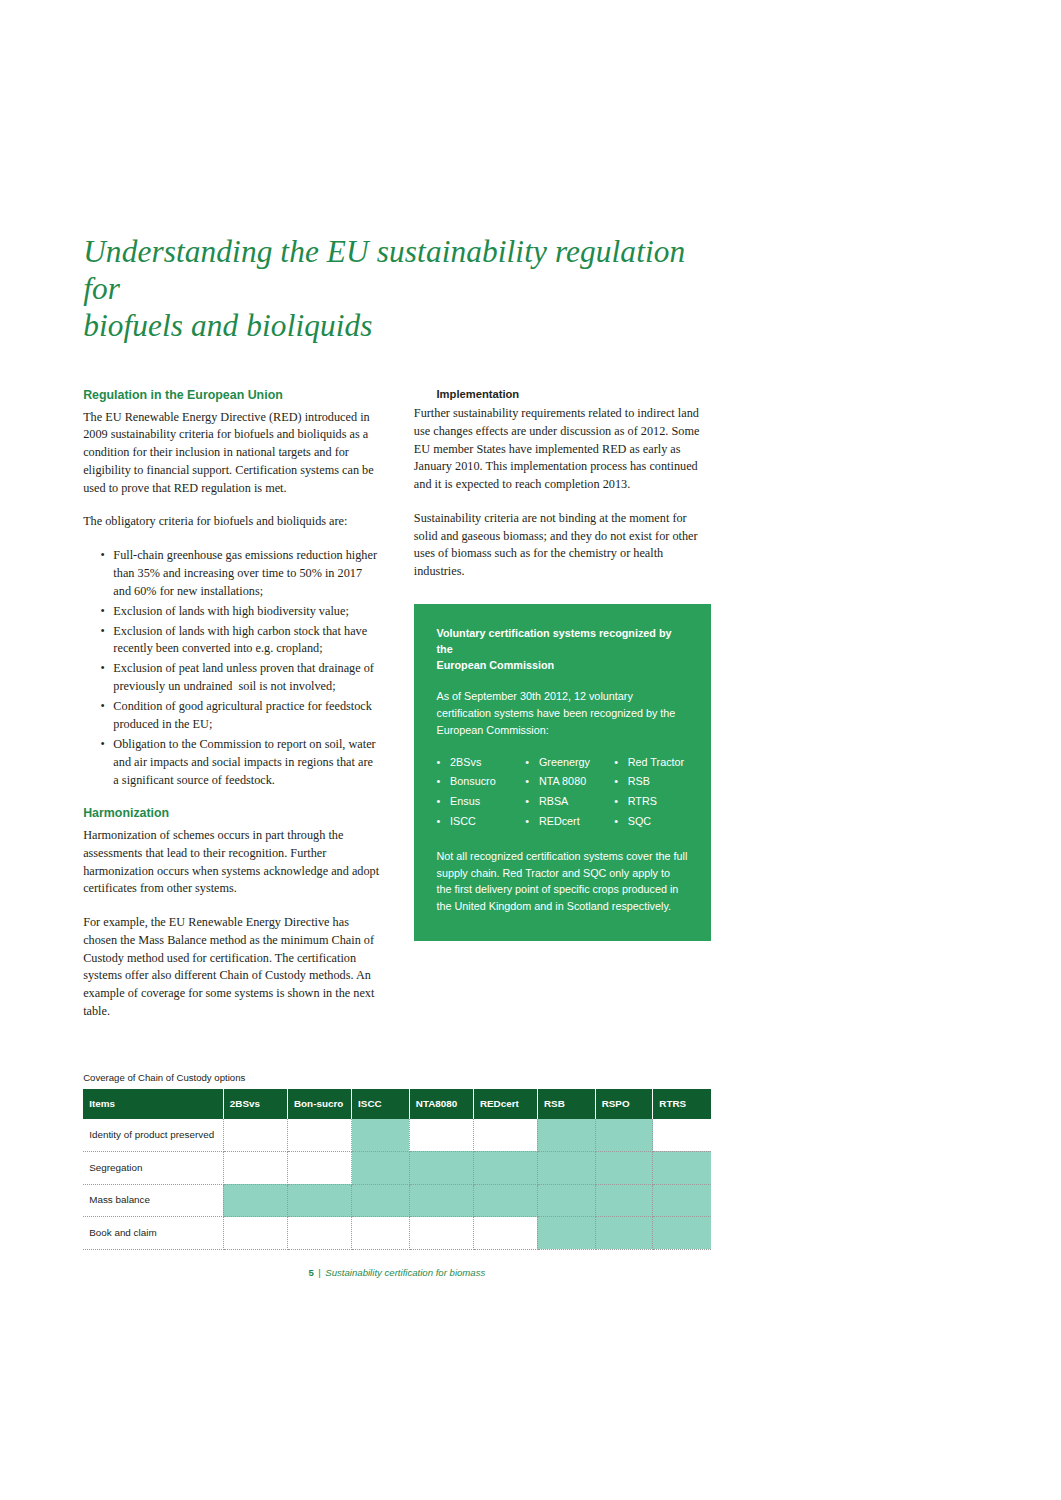Understanding the EU sustainability regulation for
biofuels and bioliquids
Regulation in the European Union
The EU Renewable Energy Directive (RED) introduced in 2009 sustainability criteria for biofuels and bioliquids as a condition for their inclusion in national targets and for eligibility to financial support. Certification systems can be used to prove that RED regulation is met.
The obligatory criteria for biofuels and bioliquids are:
Full-chain greenhouse gas emissions reduction higher than 35% and increasing over time to 50% in 2017 and 60% for new installations;
Exclusion of lands with high biodiversity value;
Exclusion of lands with high carbon stock that have recently been converted into e.g. cropland;
Exclusion of peat land unless proven that drainage of previously un undrained soil is not involved;
Condition of good agricultural practice for feedstock produced in the EU;
Obligation to the Commission to report on soil, water and air impacts and social impacts in regions that are a significant source of feedstock.
Harmonization
Harmonization of schemes occurs in part through the assessments that lead to their recognition. Further harmonization occurs when systems acknowledge and adopt certificates from other systems.
For example, the EU Renewable Energy Directive has chosen the Mass Balance method as the minimum Chain of Custody method used for certification. The certification systems offer also different Chain of Custody methods. An example of coverage for some systems is shown in the next table.
Implementation
Further sustainability requirements related to indirect land use changes effects are under discussion as of 2012. Some EU member States have implemented RED as early as January 2010. This implementation process has continued and it is expected to reach completion 2013.
Sustainability criteria are not binding at the moment for solid and gaseous biomass; and they do not exist for other uses of biomass such as for the chemistry or health industries.
Voluntary certification systems recognized by the
European Commission
As of September 30th 2012, 12 voluntary certification systems have been recognized by the European Commission:
2BSvs
Bonsucro
Ensus
ISCC
Greenergy
NTA 8080
RBSA
REDcert
Red Tractor
RSB
RTRS
SQC
Not all recognized certification systems cover the full supply chain. Red Tractor and SQC only apply to the first delivery point of specific crops produced in the United Kingdom and in Scotland respectively.
Coverage of Chain of Custody options
| Items | 2BSvs | Bon-sucro | ISCC | NTA8080 | REDcert | RSB | RSPO | RTRS |
| --- | --- | --- | --- | --- | --- | --- | --- | --- |
| Identity of product preserved | | | | | | | | |
| Segregation | | | | | | | | |
| Mass balance | | | | | | | | |
| Book and claim | | | | | | | | |
5|Sustainability certification for biomass